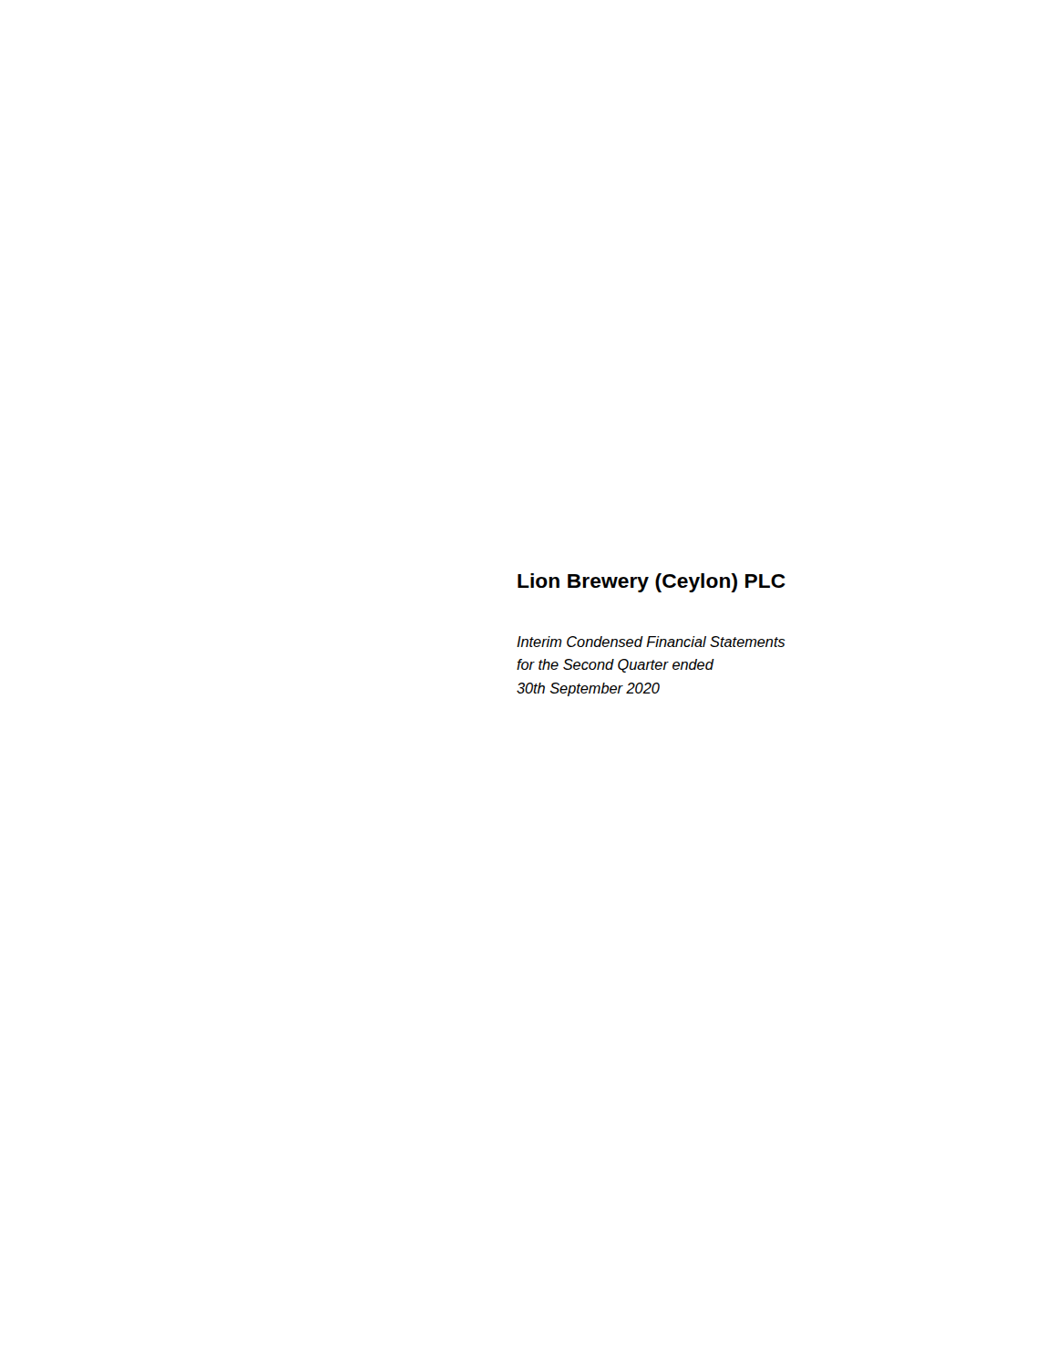Lion Brewery (Ceylon) PLC
Interim Condensed Financial Statements for the Second Quarter ended 30th September 2020